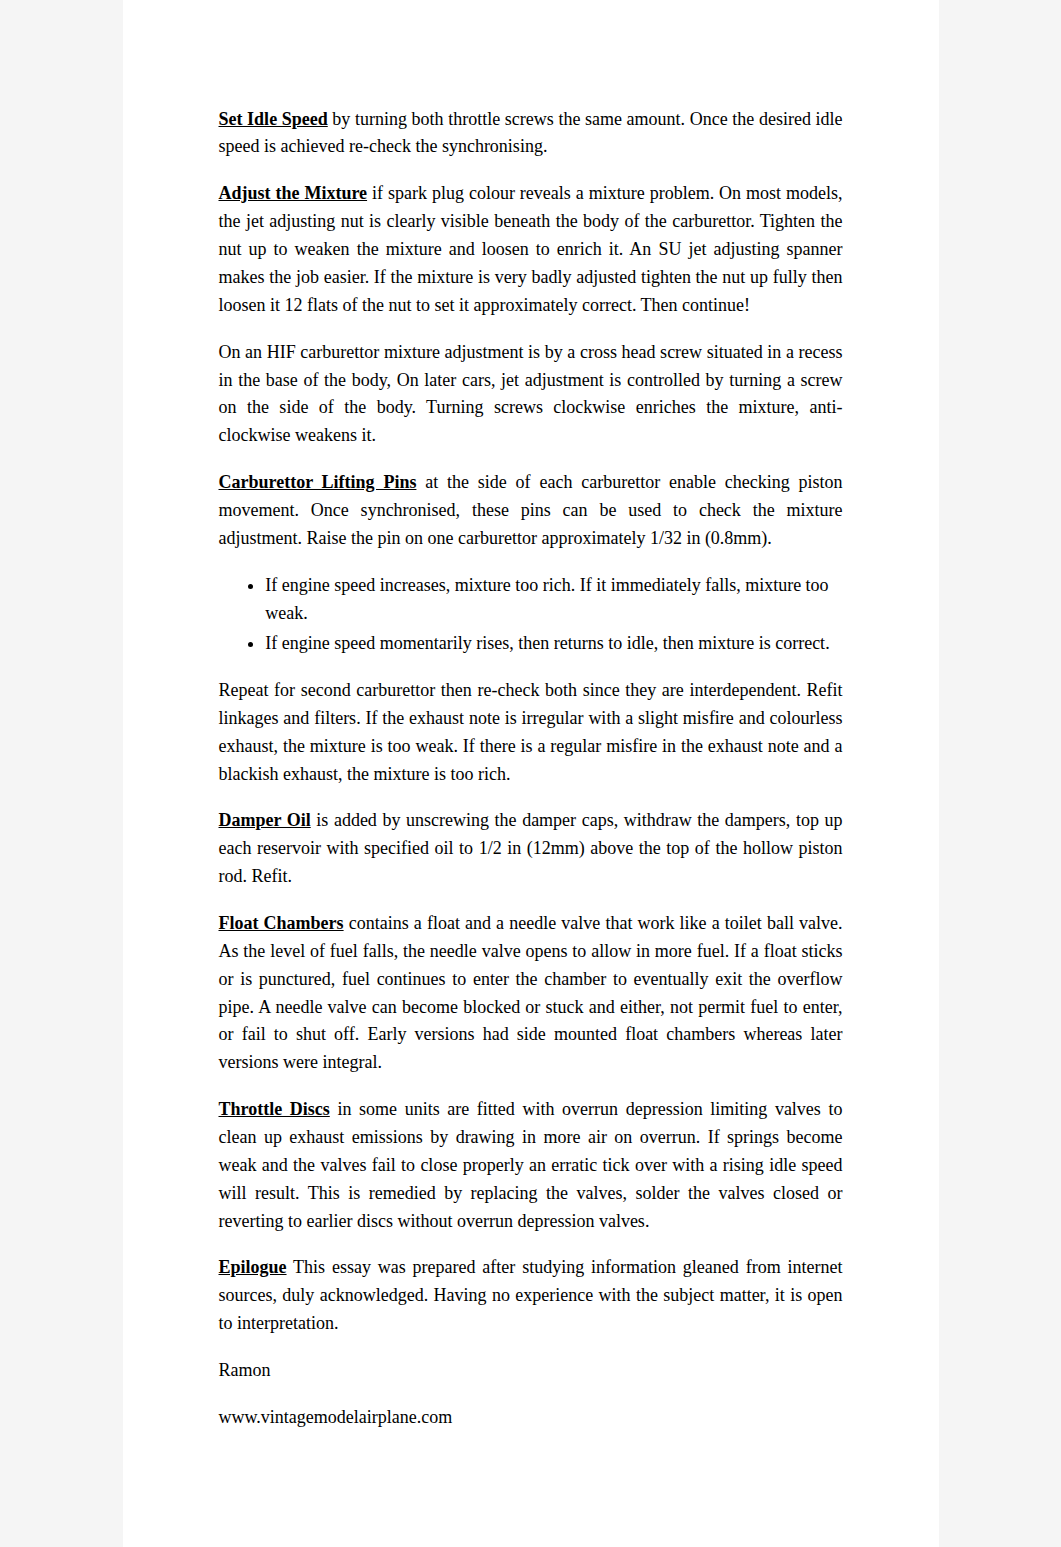Set Idle Speed by turning both throttle screws the same amount. Once the desired idle speed is achieved re-check the synchronising.
Adjust the Mixture if spark plug colour reveals a mixture problem. On most models, the jet adjusting nut is clearly visible beneath the body of the carburettor. Tighten the nut up to weaken the mixture and loosen to enrich it. An SU jet adjusting spanner makes the job easier. If the mixture is very badly adjusted tighten the nut up fully then loosen it 12 flats of the nut to set it approximately correct. Then continue!
On an HIF carburettor mixture adjustment is by a cross head screw situated in a recess in the base of the body, On later cars, jet adjustment is controlled by turning a screw on the side of the body. Turning screws clockwise enriches the mixture, anti-clockwise weakens it.
Carburettor Lifting Pins at the side of each carburettor enable checking piston movement. Once synchronised, these pins can be used to check the mixture adjustment. Raise the pin on one carburettor approximately 1/32 in (0.8mm).
If engine speed increases, mixture too rich. If it immediately falls, mixture too weak.
If engine speed momentarily rises, then returns to idle, then mixture is correct.
Repeat for second carburettor then re-check both since they are interdependent. Refit linkages and filters. If the exhaust note is irregular with a slight misfire and colourless exhaust, the mixture is too weak. If there is a regular misfire in the exhaust note and a blackish exhaust, the mixture is too rich.
Damper Oil is added by unscrewing the damper caps, withdraw the dampers, top up each reservoir with specified oil to 1/2 in (12mm) above the top of the hollow piston rod. Refit.
Float Chambers contains a float and a needle valve that work like a toilet ball valve. As the level of fuel falls, the needle valve opens to allow in more fuel. If a float sticks or is punctured, fuel continues to enter the chamber to eventually exit the overflow pipe. A needle valve can become blocked or stuck and either, not permit fuel to enter, or fail to shut off. Early versions had side mounted float chambers whereas later versions were integral.
Throttle Discs in some units are fitted with overrun depression limiting valves to clean up exhaust emissions by drawing in more air on overrun. If springs become weak and the valves fail to close properly an erratic tick over with a rising idle speed will result. This is remedied by replacing the valves, solder the valves closed or reverting to earlier discs without overrun depression valves.
Epilogue This essay was prepared after studying information gleaned from internet sources, duly acknowledged. Having no experience with the subject matter, it is open to interpretation.
Ramon
www.vintagemodelairplane.com